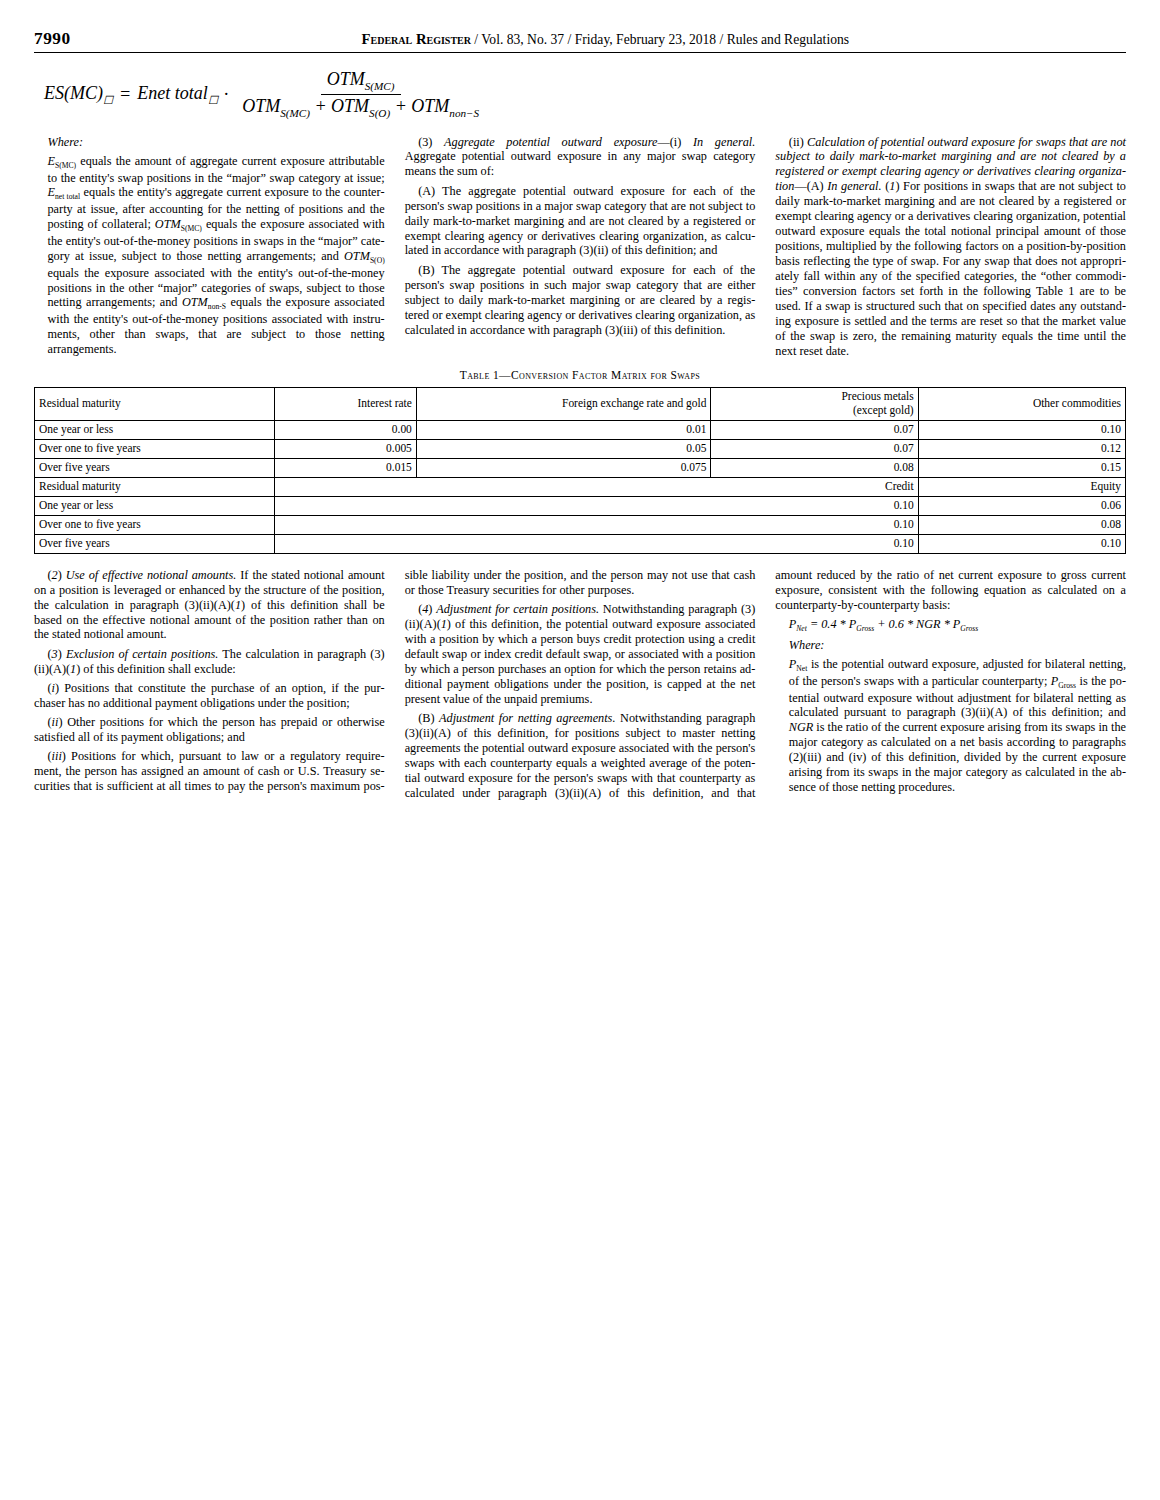7990
Federal Register / Vol. 83, No. 37 / Friday, February 23, 2018 / Rules and Regulations
ES(MC)☐ = Enet total☐ · OTMS(MC) OTMS(MC) + OTMS(O) + OTMnon−S
Where:
ES(MC) equals the amount of aggregate current exposure attributable to the entity's swap positions in the “major” swap category at issue; Enet total equals the entity's aggregate current exposure to the counterparty at issue, after accounting for the netting of positions and the posting of collateral; OTM S(MC) equals the exposure associated with the entity's out-of-the-money positions in swaps in the “major” category at issue, subject to those netting arrangements; and OTM S(O) equals the exposure associated with the entity's out-of-the-money positions in the other “major” categories of swaps, subject to those netting arrangements; and OTM non-S equals the exposure associated with the entity's out-of-the-money positions associated with instruments, other than swaps, that are subject to those netting arrangements.
(3) Aggregate potential outward exposure—(i) In general. Aggregate potential outward exposure in any major swap category means the sum of:
(A) The aggregate potential outward exposure for each of the person's swap positions in a major swap category that are not subject to daily mark-to-market margining and are not cleared by a registered or exempt clearing agency or derivatives clearing organization, as calculated in accordance with paragraph (3)(ii) of this definition; and
(B) The aggregate potential outward exposure for each of the person's swap positions in such major swap category that are either subject to daily mark-to-market margining or are cleared by a registered or exempt clearing agency or derivatives clearing organization, as calculated in accordance with paragraph (3)(iii) of this definition.
(ii) Calculation of potential outward exposure for swaps that are not subject to daily mark-to-market margining and are not cleared by a registered or exempt clearing agency or derivatives clearing organization—(A) In general. (1) For positions in swaps that are not subject to daily mark-to-market margining and are not cleared by a registered or exempt clearing agency or a derivatives clearing organization, potential outward exposure equals the total notional principal amount of those positions, multiplied by the following factors on a position-by-position basis reflecting the type of swap. For any swap that does not appropriately fall within any of the specified categories, the “other commodities” conversion factors set forth in the following Table 1 are to be used. If a swap is structured such that on specified dates any outstanding exposure is settled and the terms are reset so that the market value of the swap is zero, the remaining maturity equals the time until the next reset date.
Table 1—Conversion Factor Matrix for Swaps
| Residual maturity | Interest rate | Foreign exchange rate and gold | Precious metals (except gold) | Other commodities |
| --- | --- | --- | --- | --- |
| One year or less | 0.00 | 0.01 | 0.07 | 0.10 |
| Over one to five years | 0.005 | 0.05 | 0.07 | 0.12 |
| Over five years | 0.015 | 0.075 | 0.08 | 0.15 |
| Residual maturity | Credit | Equity |
| One year or less | 0.10 | 0.06 |
| Over one to five years | 0.10 | 0.08 |
| Over five years | 0.10 | 0.10 |
(2) Use of effective notional amounts. If the stated notional amount on a position is leveraged or enhanced by the structure of the position, the calculation in paragraph (3)(ii)(A)(1) of this definition shall be based on the effective notional amount of the position rather than on the stated notional amount.
(3) Exclusion of certain positions. The calculation in paragraph (3)(ii)(A)(1) of this definition shall exclude:
(i) Positions that constitute the purchase of an option, if the purchaser has no additional payment obligations under the position;
(ii) Other positions for which the person has prepaid or otherwise satisfied all of its payment obligations; and
(iii) Positions for which, pursuant to law or a regulatory requirement, the person has assigned an amount of cash or U.S. Treasury securities that is sufficient at all times to pay the person's maximum possible liability under the position, and the person may not use that cash or those Treasury securities for other purposes.
(4) Adjustment for certain positions. Notwithstanding paragraph (3)(ii)(A)(1) of this definition, the potential outward exposure associated with a position by which a person buys credit protection using a credit default swap or index credit default swap, or associated with a position by which a person purchases an option for which the person retains additional payment obligations under the position, is capped at the net present value of the unpaid premiums.
(B) Adjustment for netting agreements. Notwithstanding paragraph (3)(ii)(A) of this definition, for positions subject to master netting agreements the potential outward exposure associated with the person's swaps with each counterparty equals a weighted average of the potential outward exposure for the person's swaps with that counterparty as calculated under paragraph (3)(ii)(A) of this definition, and that amount reduced by the ratio of net current exposure to gross current exposure, consistent with the following equation as calculated on a counterparty-by-counterparty basis:
PNet = 0.4 * PGross + 0.6 * NGR * PGross
Where:
PNet is the potential outward exposure, adjusted for bilateral netting, of the person's swaps with a particular counterparty; PGross is the potential outward exposure without adjustment for bilateral netting as calculated pursuant to paragraph (3)(ii)(A) of this definition; and NGR is the ratio of the current exposure arising from its swaps in the major category as calculated on a net basis according to paragraphs (2)(iii) and (iv) of this definition, divided by the current exposure arising from its swaps in the major category as calculated in the absence of those netting procedures.